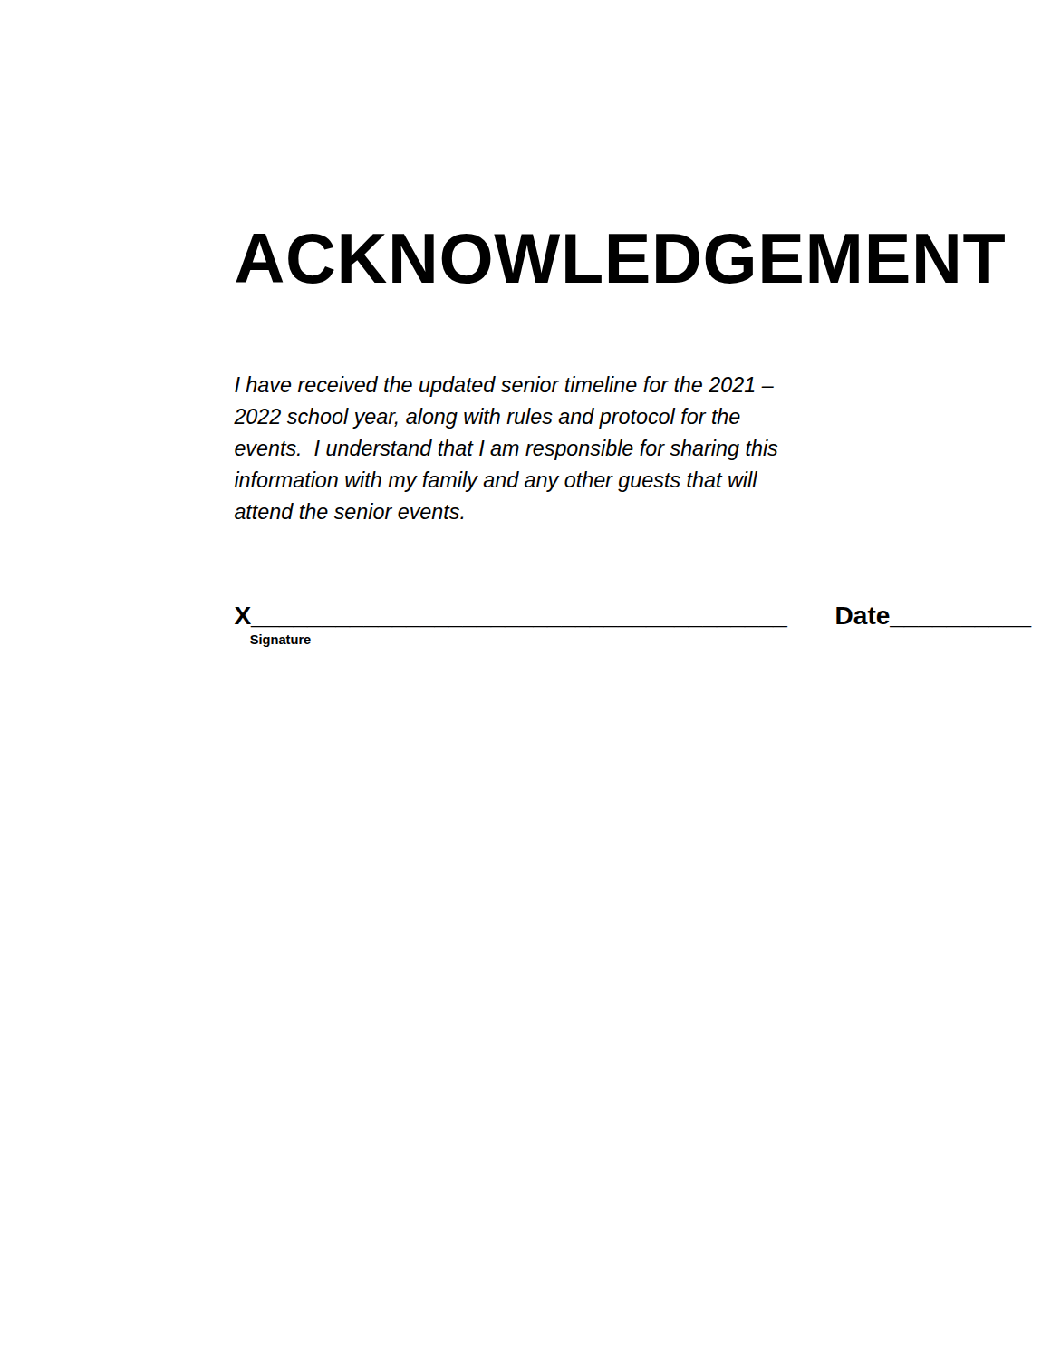ACKNOWLEDGEMENT
I have received the updated senior timeline for the 2021 – 2022 school year, along with rules and protocol for the events. I understand that I am responsible for sharing this information with my family and any other guests that will attend the senior events.
X______________________________________ Date__________
Signature